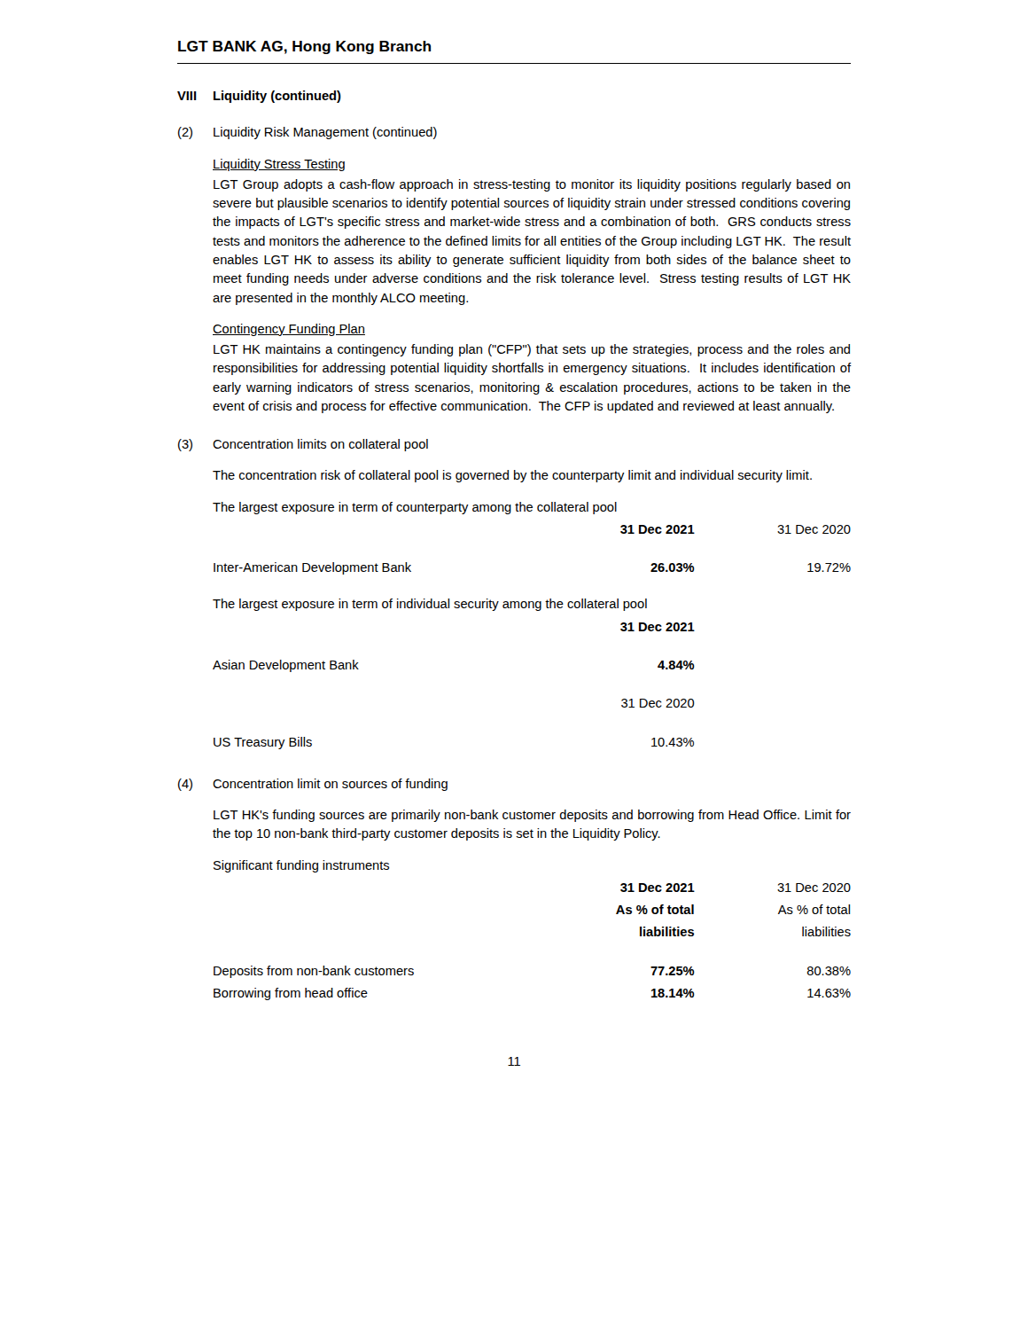LGT BANK AG, Hong Kong Branch
VIII
Liquidity (continued)
(2)
Liquidity Risk Management (continued)
Liquidity Stress Testing
LGT Group adopts a cash-flow approach in stress-testing to monitor its liquidity positions regularly based on severe but plausible scenarios to identify potential sources of liquidity strain under stressed conditions covering the impacts of LGT's specific stress and market-wide stress and a combination of both. GRS conducts stress tests and monitors the adherence to the defined limits for all entities of the Group including LGT HK. The result enables LGT HK to assess its ability to generate sufficient liquidity from both sides of the balance sheet to meet funding needs under adverse conditions and the risk tolerance level. Stress testing results of LGT HK are presented in the monthly ALCO meeting.
Contingency Funding Plan
LGT HK maintains a contingency funding plan ("CFP") that sets up the strategies, process and the roles and responsibilities for addressing potential liquidity shortfalls in emergency situations. It includes identification of early warning indicators of stress scenarios, monitoring & escalation procedures, actions to be taken in the event of crisis and process for effective communication. The CFP is updated and reviewed at least annually.
(3)
Concentration limits on collateral pool
The concentration risk of collateral pool is governed by the counterparty limit and individual security limit.
The largest exposure in term of counterparty among the collateral pool
| | 31 Dec 2021 | 31 Dec 2020 |
| Inter-American Development Bank | 26.03% | 19.72% |
The largest exposure in term of individual security among the collateral pool
| | 31 Dec 2021 | |
| Asian Development Bank | 4.84% | |
| | 31 Dec 2020 | |
| US Treasury Bills | 10.43% | |
(4)
Concentration limit on sources of funding
LGT HK's funding sources are primarily non-bank customer deposits and borrowing from Head Office. Limit for the top 10 non-bank third-party customer deposits is set in the Liquidity Policy.
Significant funding instruments
| | 31 Dec 2021 | 31 Dec 2020 |
| | As % of total | As % of total |
| | liabilities | liabilities |
| Deposits from non-bank customers | 77.25% | 80.38% |
| Borrowing from head office | 18.14% | 14.63% |
11